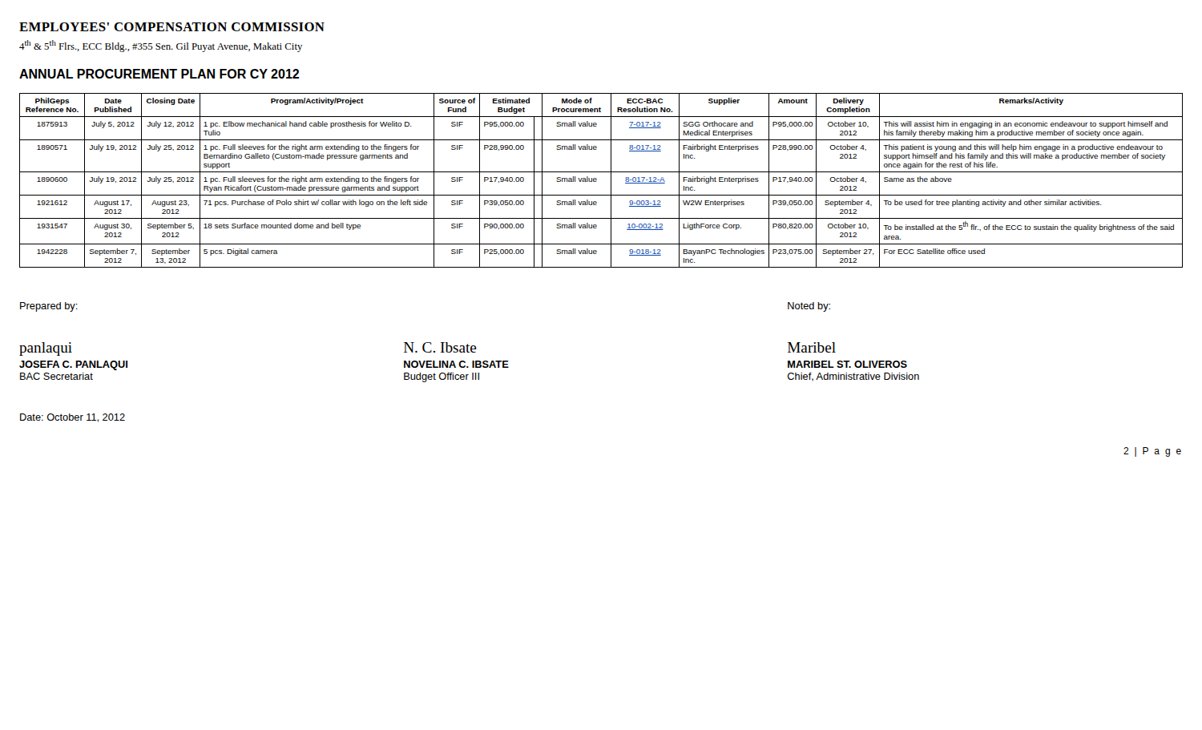EMPLOYEES' COMPENSATION COMMISSION
4th & 5th Flrs., ECC Bldg., #355 Sen. Gil Puyat Avenue, Makati City
ANNUAL PROCUREMENT PLAN FOR CY 2012
| PhilGeps Reference No. | Date Published | Closing Date | Program/Activity/Project | Source of Fund | Estimated Budget | Mode of Procurement | ECC-BAC Resolution No. | Supplier | Amount | Delivery Completion | Remarks/Activity |
| --- | --- | --- | --- | --- | --- | --- | --- | --- | --- | --- | --- |
| 1875913 | July 5, 2012 | July 12, 2012 | 1 pc. Elbow mechanical hand cable prosthesis for Welito D. Tulio | SIF | P95,000.00 | | Small value | 7-017-12 | SGG Orthocare and Medical Enterprises | P95,000.00 | October 10, 2012 | This will assist him in engaging in an economic endeavour to support himself and his family thereby making him a productive member of society once again. |
| 1890571 | July 19, 2012 | July 25, 2012 | 1 pc. Full sleeves for the right arm extending to the fingers for Bernardino Galleto (Custom-made pressure garments and support | SIF | P28,990.00 | | Small value | 8-017-12 | Fairbright Enterprises Inc. | P28,990.00 | October 4, 2012 | This patient is young and this will help him engage in a productive endeavour to support himself and his family and this will make a productive member of society once again for the rest of his life. |
| 1890600 | July 19, 2012 | July 25, 2012 | 1 pc. Full sleeves for the right arm extending to the fingers for Ryan Ricafort (Custom-made pressure garments and support | SIF | P17,940.00 | | Small value | 8-017-12-A | Fairbright Enterprises Inc. | P17,940.00 | October 4, 2012 | Same as the above |
| 1921612 | August 17, 2012 | August 23, 2012 | 71 pcs. Purchase of Polo shirt w/ collar with logo on the left side | SIF | P39,050.00 | | Small value | 9-003-12 | W2W Enterprises | P39,050.00 | September 4, 2012 | To be used for tree planting activity and other similar activities. |
| 1931547 | August 30, 2012 | September 5, 2012 | 18 sets Surface mounted dome and bell type | SIF | P90,000.00 | | Small value | 10-002-12 | LigthForce Corp. | P80,820.00 | October 10, 2012 | To be installed at the 5 th flr., of the ECC to sustain the quality brightness of the said area. |
| 1942228 | September 7, 2012 | September 13, 2012 | 5 pcs. Digital camera | SIF | P25,000.00 | | Small value | 9-018-12 | BayanPC Technologies Inc. | P23,075.00 | September 27, 2012 | For ECC Satellite office used |
| Prepared by: panlaqui JOSEFA C. PANLAQUI BAC Secretariat | N. C. Ibsate NOVELINA C. IBSATE Budget Officer III | Noted by: Maribel MARIBEL ST. OLIVEROS Chief, Administrative Division |
Date: October 11, 2012
2 | P a g e